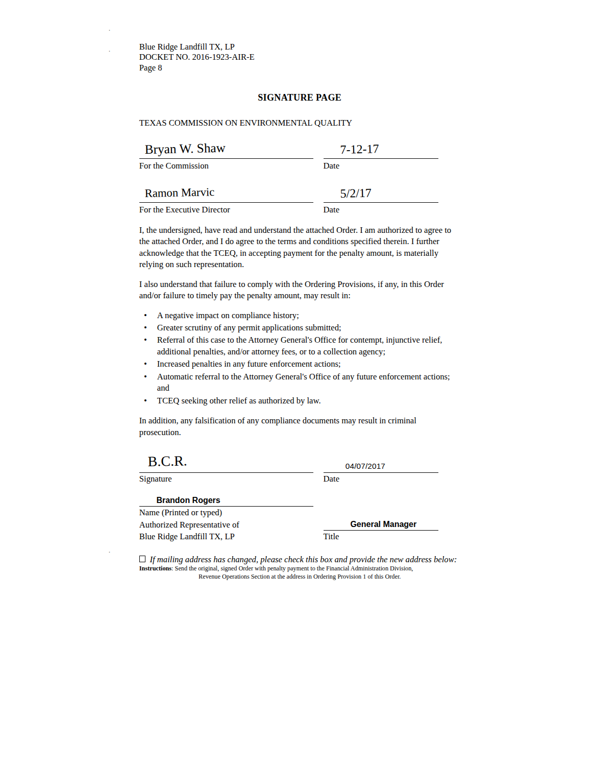· · ·
Blue Ridge Landfill TX, LP
DOCKET NO. 2016-1923-AIR-E
Page 8
SIGNATURE PAGE
TEXAS COMMISSION ON ENVIRONMENTAL QUALITY
Bryan W. Shaw
7-12-17
For the Commission
Date
Ramon Marvic
5/2/17
For the Executive Director
Date
I, the undersigned, have read and understand the attached Order. I am authorized to agree to the attached Order, and I do agree to the terms and conditions specified therein. I further acknowledge that the TCEQ, in accepting payment for the penalty amount, is materially relying on such representation.
I also understand that failure to comply with the Ordering Provisions, if any, in this Order and/or failure to timely pay the penalty amount, may result in:
A negative impact on compliance history;
Greater scrutiny of any permit applications submitted;
Referral of this case to the Attorney General's Office for contempt, injunctive relief, additional penalties, and/or attorney fees, or to a collection agency;
Increased penalties in any future enforcement actions;
Automatic referral to the Attorney General's Office of any future enforcement actions; and
TCEQ seeking other relief as authorized by law.
In addition, any falsification of any compliance documents may result in criminal prosecution.
B.C.R.
04/07/2017
Signature
Date
Brandon Rogers Name (Printed or typed) Authorized Representative of Blue Ridge Landfill TX, LP
General Manager Title
If mailing address has changed, please check this box and provide the new address below:
Instructions: Send the original, signed Order with penalty payment to the Financial Administration Division,
Revenue Operations Section at the address in Ordering Provision 1 of this Order.